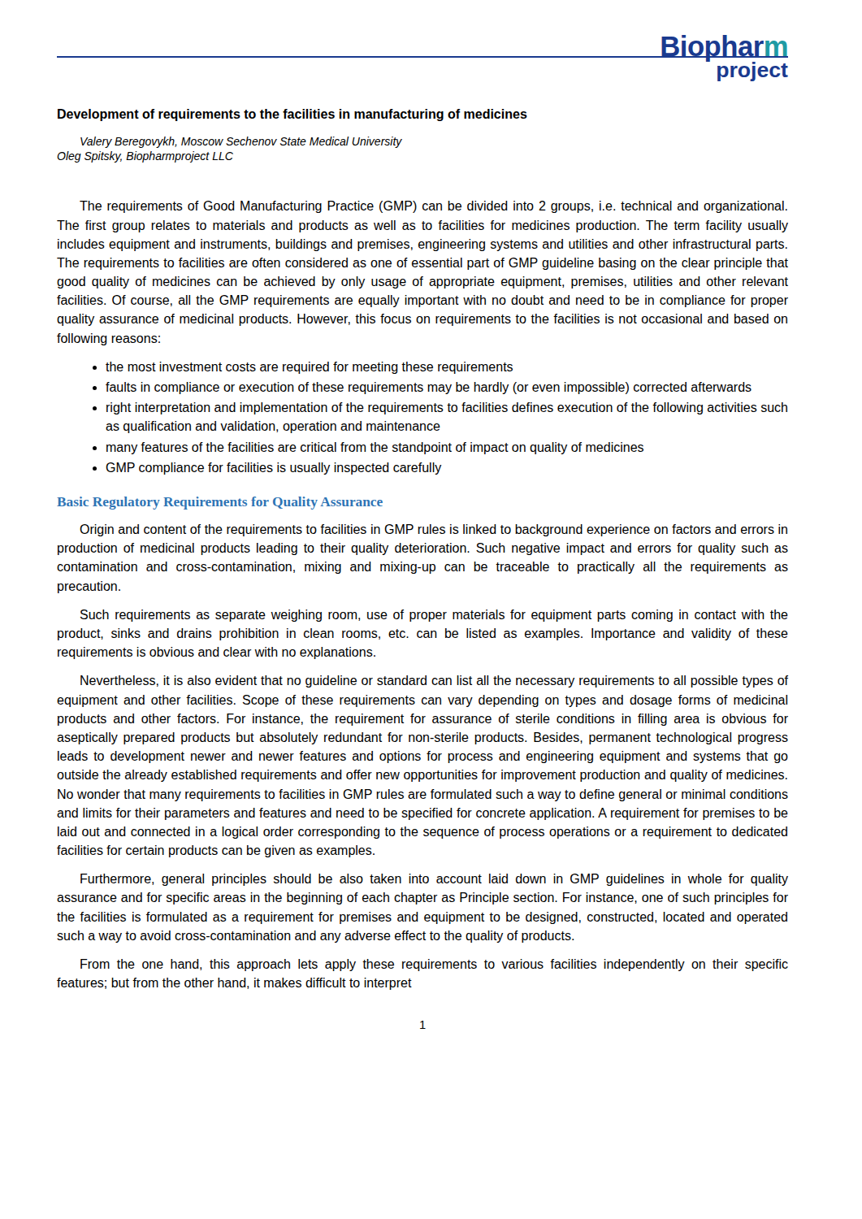Biopharm project
Development of requirements to the facilities in manufacturing of medicines
Valery Beregovykh, Moscow Sechenov State Medical University
Oleg Spitsky, Biopharmproject LLC
The requirements of Good Manufacturing Practice (GMP) can be divided into 2 groups, i.e. technical and organizational. The first group relates to materials and products as well as to facilities for medicines production. The term facility usually includes equipment and instruments, buildings and premises, engineering systems and utilities and other infrastructural parts. The requirements to facilities are often considered as one of essential part of GMP guideline basing on the clear principle that good quality of medicines can be achieved by only usage of appropriate equipment, premises, utilities and other relevant facilities. Of course, all the GMP requirements are equally important with no doubt and need to be in compliance for proper quality assurance of medicinal products. However, this focus on requirements to the facilities is not occasional and based on following reasons:
the most investment costs are required for meeting these requirements
faults in compliance or execution of these requirements may be hardly (or even impossible) corrected afterwards
right interpretation and implementation of the requirements to facilities defines execution of the following activities such as qualification and validation, operation and maintenance
many features of the facilities are critical from the standpoint of impact on quality of medicines
GMP compliance for facilities is usually inspected carefully
Basic Regulatory Requirements for Quality Assurance
Origin and content of the requirements to facilities in GMP rules is linked to background experience on factors and errors in production of medicinal products leading to their quality deterioration. Such negative impact and errors for quality such as contamination and cross-contamination, mixing and mixing-up can be traceable to practically all the requirements as precaution.
Such requirements as separate weighing room, use of proper materials for equipment parts coming in contact with the product, sinks and drains prohibition in clean rooms, etc. can be listed as examples. Importance and validity of these requirements is obvious and clear with no explanations.
Nevertheless, it is also evident that no guideline or standard can list all the necessary requirements to all possible types of equipment and other facilities. Scope of these requirements can vary depending on types and dosage forms of medicinal products and other factors. For instance, the requirement for assurance of sterile conditions in filling area is obvious for aseptically prepared products but absolutely redundant for non-sterile products. Besides, permanent technological progress leads to development newer and newer features and options for process and engineering equipment and systems that go outside the already established requirements and offer new opportunities for improvement production and quality of medicines. No wonder that many requirements to facilities in GMP rules are formulated such a way to define general or minimal conditions and limits for their parameters and features and need to be specified for concrete application. A requirement for premises to be laid out and connected in a logical order corresponding to the sequence of process operations or a requirement to dedicated facilities for certain products can be given as examples.
Furthermore, general principles should be also taken into account laid down in GMP guidelines in whole for quality assurance and for specific areas in the beginning of each chapter as Principle section. For instance, one of such principles for the facilities is formulated as a requirement for premises and equipment to be designed, constructed, located and operated such a way to avoid cross-contamination and any adverse effect to the quality of products.
From the one hand, this approach lets apply these requirements to various facilities independently on their specific features; but from the other hand, it makes difficult to interpret
1